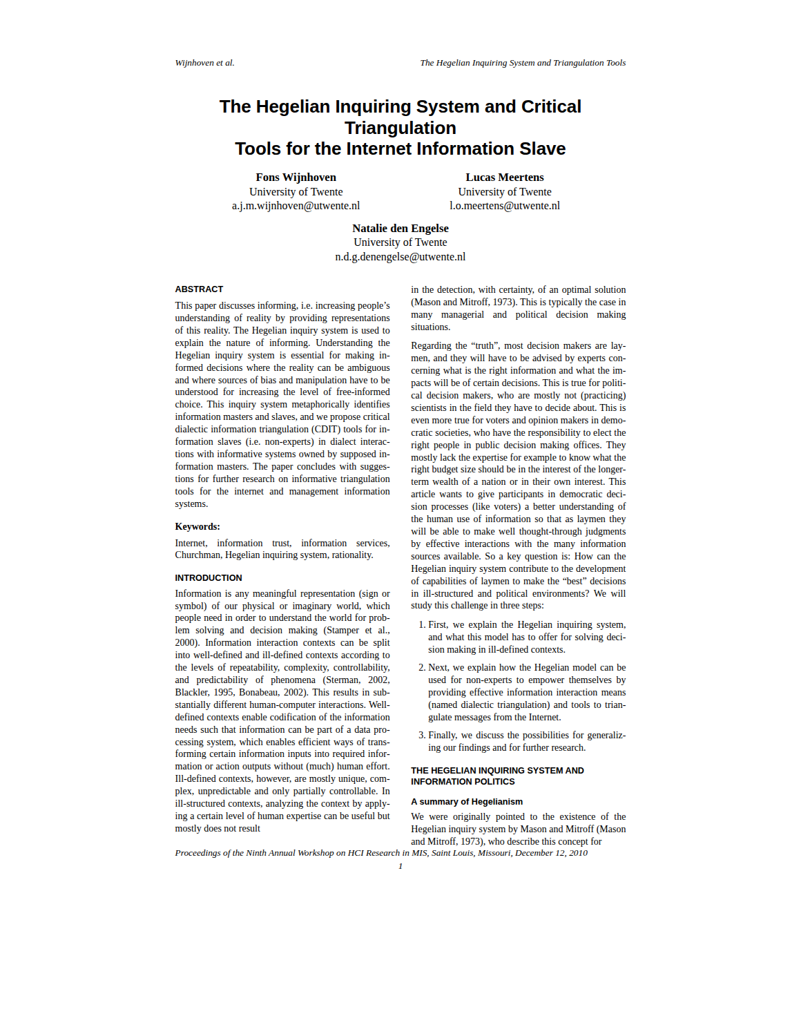Wijnhoven et al. The Hegelian Inquiring System and Triangulation Tools
The Hegelian Inquiring System and Critical Triangulation
Tools for the Internet Information Slave
Fons Wijnhoven
University of Twente
a.j.m.wijnhoven@utwente.nl
Lucas Meertens
University of Twente
l.o.meertens@utwente.nl
Natalie den Engelse
University of Twente
n.d.g.denengelse@utwente.nl
Abstract
This paper discusses informing, i.e. increasing people’s understanding of reality by providing representations of this reality. The Hegelian inquiry system is used to explain the nature of informing. Understanding the Hegelian inquiry system is essential for making informed decisions where the reality can be ambiguous and where sources of bias and manipulation have to be understood for increasing the level of free-informed choice. This inquiry system metaphorically identifies information masters and slaves, and we propose critical dialectic information triangulation (CDIT) tools for information slaves (i.e. non-experts) in dialect interactions with informative systems owned by supposed information masters. The paper concludes with suggestions for further research on informative triangulation tools for the internet and management information systems.
Keywords:
Internet, information trust, information services, Churchman, Hegelian inquiring system, rationality.
Introduction
Information is any meaningful representation (sign or symbol) of our physical or imaginary world, which people need in order to understand the world for problem solving and decision making (Stamper et al., 2000). Information interaction contexts can be split into well-defined and ill-defined contexts according to the levels of repeatability, complexity, controllability, and predictability of phenomena (Sterman, 2002, Blackler, 1995, Bonabeau, 2002). This results in substantially different human-computer interactions. Well-defined contexts enable codification of the information needs such that information can be part of a data processing system, which enables efficient ways of transforming certain information inputs into required information or action outputs without (much) human effort. Ill-defined contexts, however, are mostly unique, complex, unpredictable and only partially controllable. In ill-structured contexts, analyzing the context by applying a certain level of human expertise can be useful but mostly does not result
in the detection, with certainty, of an optimal solution (Mason and Mitroff, 1973). This is typically the case in many managerial and political decision making situations.
Regarding the “truth”, most decision makers are laymen, and they will have to be advised by experts concerning what is the right information and what the impacts will be of certain decisions. This is true for political decision makers, who are mostly not (practicing) scientists in the field they have to decide about. This is even more true for voters and opinion makers in democratic societies, who have the responsibility to elect the right people in public decision making offices. They mostly lack the expertise for example to know what the right budget size should be in the interest of the longer-term wealth of a nation or in their own interest. This article wants to give participants in democratic decision processes (like voters) a better understanding of the human use of information so that as laymen they will be able to make well thought-through judgments by effective interactions with the many information sources available. So a key question is: How can the Hegelian inquiry system contribute to the development of capabilities of laymen to make the “best” decisions in ill-structured and political environments? We will study this challenge in three steps:
First, we explain the Hegelian inquiring system, and what this model has to offer for solving decision making in ill-defined contexts.
Next, we explain how the Hegelian model can be used for non-experts to empower themselves by providing effective information interaction means (named dialectic triangulation) and tools to triangulate messages from the Internet.
Finally, we discuss the possibilities for generalizing our findings and for further research.
The Hegelian Inquiring System and Information Politics
A summary of Hegelianism
We were originally pointed to the existence of the Hegelian inquiry system by Mason and Mitroff (Mason and Mitroff, 1973), who describe this concept for
Proceedings of the Ninth Annual Workshop on HCI Research in MIS, Saint Louis, Missouri, December 12, 2010
1